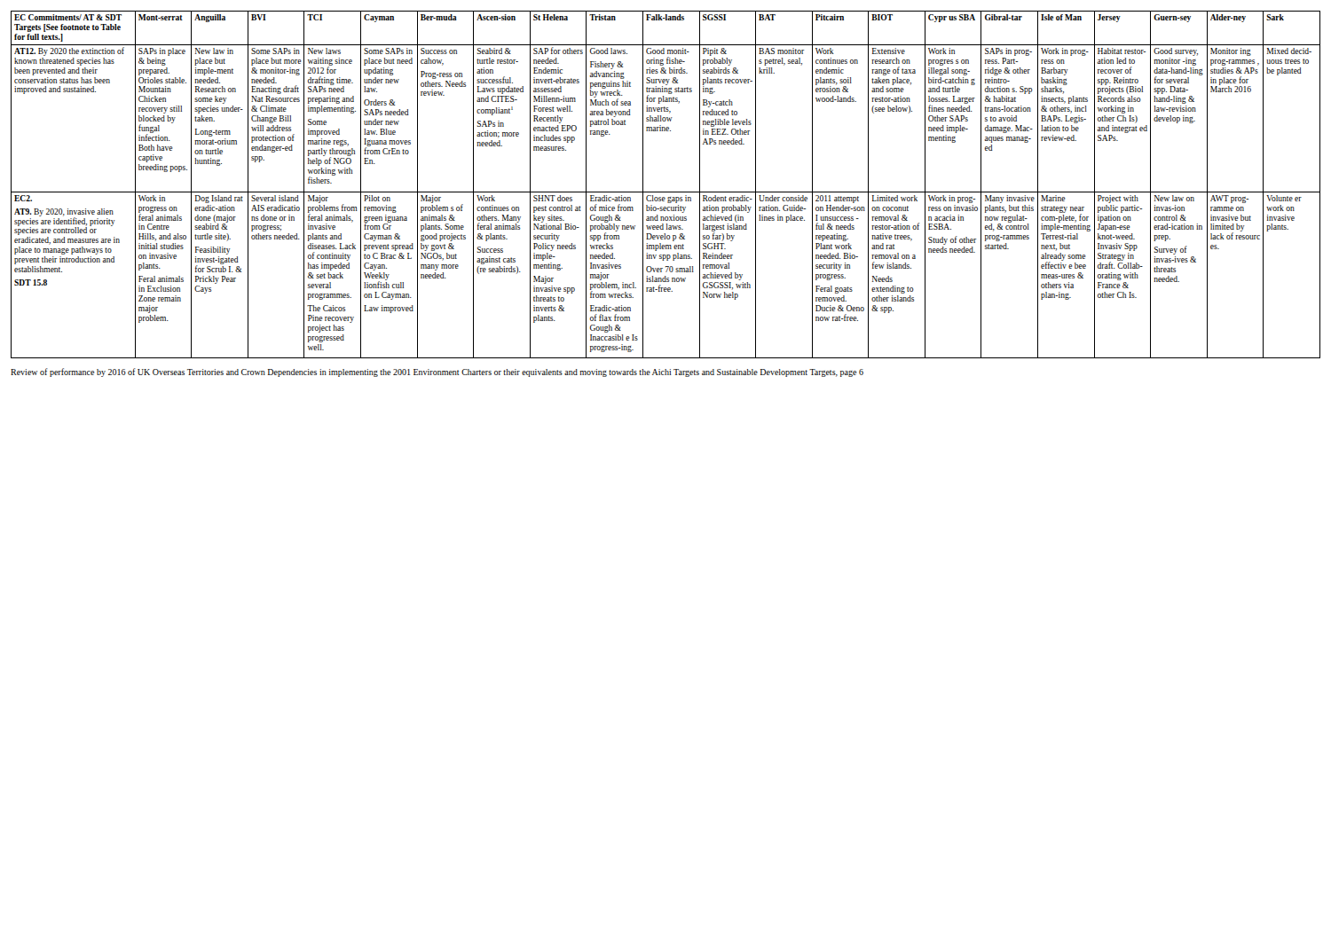| EC Commitments/ AT & SDT Targets [See footnote to Table for full texts.] | Mont-serrat | Anguilla | BVI | TCI | Cayman | Ber-muda | Ascen-sion | St Helena | Tristan | Falk-lands | SGSSI | BAT | Pitcairn | BIOT | Cypr us SBA | Gibral-tar | Isle of Man | Jersey | Guern-sey | Alder-ney | Sark |
| --- | --- | --- | --- | --- | --- | --- | --- | --- | --- | --- | --- | --- | --- | --- | --- | --- | --- | --- | --- | --- | --- |
| AT12. By 2020 the extinction of known threatened species has been prevented and their conservation status has been improved and sustained. | SAPs in place & being prepared. Orioles stable. Mountain Chicken recovery still blocked by fungal infection. Both have captive breeding pops. | New law in place but imple-ment needed. Research on some key species under-taken. Long-term morat-orium on turtle hunting. | Some SAPs in place but more & monitor-ing needed. Enacting draft Nat Resources & Climate Change Bill will address protection of endanger-ed spp. | New laws waiting since 2012 for drafting time. SAPs need preparing and implementing. Some improved marine regs, partly through help of NGO working with fishers. | Some SAPs in place but need updating under new law. Orders & SAPs needed under new law. Blue Iguana moves from CrEn to En. | Success on cahow, Prog-ress on others. Needs review. | Seabird & turtle restor-ation successful. Laws updated and CITES-compliant 1 SAPs in action; more needed. | SAP for others needed. Endemic invert-ebrates assessed Millenn-ium Forest well. Recently enacted EPO includes spp measures. | Good laws. Fishery & advancing penguins hit by wreck. Much of sea area beyond patrol boat range. | Good monit-oring fishe-ries & birds. Survey & training starts for plants, inverts, shallow marine. | Pipit & probably seabirds & plants recover-ing. By-catch reduced to neglible levels in EEZ. Other APs needed. | BAS monitor s petrel, seal, krill. | Work continues on endemic plants, soil erosion & wood-lands. | Extensive research on range of taxa taken place, and some restor-ation (see below). | Work in progres s on illegal song-bird-catchin g and turtle losses. Larger fines needed. Other SAPs need imple-menting | SAPs in prog-ress. Part-ridge & other reintro-duction s. Spp & habitat trans-location s to avoid damage. Mac-aques manag-ed | Work in prog-ress on Barbary basking sharks, insects, plants & others, incl BAPs. Legis-lation to be review-ed. | Habitat restor-ation led to recover of spp. Reintro projects (Biol Records also working in other Ch Is) and integrat ed SAPs. | Good survey, monitor -ing data-hand-ling for several spp. Data-hand-ling & law-revision develop ing. | Monitor ing prog-rammes , studies & APs in place for March 2016 | Mixed decid-uous trees to be planted |
| EC2. AT9. By 2020, invasive alien species are identified, priority species are controlled or eradicated, and measures are in place to manage pathways to prevent their introduction and establishment. SDT 15.8 | Work in progress on feral animals in Centre Hills, and also initial studies on invasive plants. Feral animals in Exclusion Zone remain major problem. | Dog Island rat eradic-ation done (major seabird & turtle site). Feasibility invest-igated for Scrub I. & Prickly Pear Cays | Several island AIS eradicatio ns done or in progress; others needed. | Major problems from feral animals, invasive plants and diseases. Lack of continuity has impeded & set back several programmes. The Caicos Pine recovery project has progressed well. | Pilot on removing green iguana from Gr Cayman & prevent spread to C Brac & L Cayan. Weekly lionfish cull on L Cayman. Law improved | Major problem s of animals & plants. Some good projects by govt & NGOs, but many more needed. | Work continues on others. Many feral animals & plants. Success against cats (re seabirds). | SHNT does pest control at key sites. National Bio-security Policy needs imple-menting. Major invasive spp threats to inverts & plants. | Eradic-ation of mice from Gough & probably new spp from wrecks needed. Invasives major problem, incl. from wrecks. Eradic-ation of flax from Gough & Inaccasibl e Is progress-ing. | Close gaps in bio-security and noxious weed laws. Develo p & implem ent inv spp plans. Over 70 small islands now rat-free. | Rodent eradic-ation probably achieved (in largest island so far) by SGHT. Reindeer removal achieved by GSGSSI, with Norw help | Under conside ration. Guide-lines in place. | 2011 attempt on Hender-son I unsuccess -ful & needs repeating. Plant work needed. Bio-security in progress. Feral goats removed. Ducie & Oeno now rat-free. | Limited work on coconut removal & restor-ation of native trees, and rat removal on a few islands. Needs extending to other islands & spp. | Work in prog-ress on invasio n acacia in ESBA. Study of other needs needed. | Many invasive plants, but this now regulat-ed, & control prog-rammes started. | Marine strategy near com-plete, for imple-menting Terrest-rial next, but already some effectiv e bee meas-ures & others via plan-ing. | Project with public partic-ipation on Japan-ese knot-weed. Invasiv Spp Strategy in draft. Collab-orating with France & other Ch Is. | New law on invas-ion control & erad-ication in prep. Survey of invas-ives & threats needed. | AWT prog-ramme on invasive but limited by lack of resourc es. | Volunte er work on invasive plants. |
Review of performance by 2016 of UK Overseas Territories and Crown Dependencies in implementing the 2001 Environment Charters or their equivalents and moving towards the Aichi Targets and Sustainable Development Targets, page 6